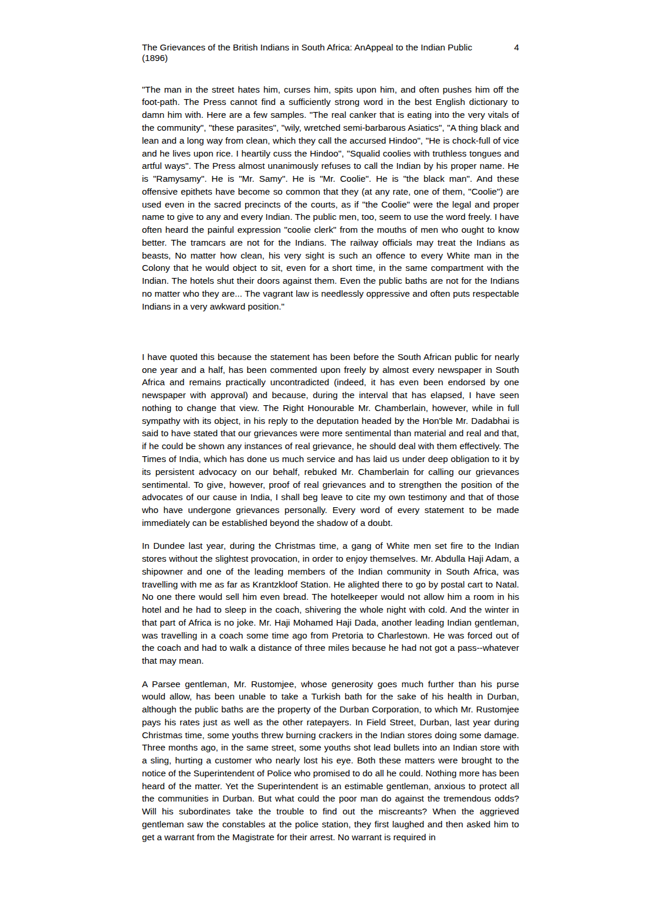The Grievances of the British Indians in South Africa: AnAppeal to the Indian Public (1896) 4
"The man in the street hates him, curses him, spits upon him, and often pushes him off the foot-path. The Press cannot find a sufficiently strong word in the best English dictionary to damn him with. Here are a few samples. "The real canker that is eating into the very vitals of the community", "these parasites", "wily, wretched semi-barbarous Asiatics", "A thing black and lean and a long way from clean, which they call the accursed Hindoo", "He is chock-full of vice and he lives upon rice. I heartily cuss the Hindoo", "Squalid coolies with truthless tongues and artful ways". The Press almost unanimously refuses to call the Indian by his proper name. He is "Ramysamy". He is "Mr. Samy". He is "Mr. Coolie". He is "the black man". And these offensive epithets have become so common that they (at any rate, one of them, "Coolie") are used even in the sacred precincts of the courts, as if "the Coolie" were the legal and proper name to give to any and every Indian. The public men, too, seem to use the word freely. I have often heard the painful expression "coolie clerk" from the mouths of men who ought to know better. The tramcars are not for the Indians. The railway officials may treat the Indians as beasts, No matter how clean, his very sight is such an offence to every White man in the Colony that he would object to sit, even for a short time, in the same compartment with the Indian. The hotels shut their doors against them. Even the public baths are not for the Indians no matter who they are... The vagrant law is needlessly oppressive and often puts respectable Indians in a very awkward position."
I have quoted this because the statement has been before the South African public for nearly one year and a half, has been commented upon freely by almost every newspaper in South Africa and remains practically uncontradicted (indeed, it has even been endorsed by one newspaper with approval) and because, during the interval that has elapsed, I have seen nothing to change that view. The Right Honourable Mr. Chamberlain, however, while in full sympathy with its object, in his reply to the deputation headed by the Hon'ble Mr. Dadabhai is said to have stated that our grievances were more sentimental than material and real and that, if he could be shown any instances of real grievance, he should deal with them effectively. The Times of India, which has done us much service and has laid us under deep obligation to it by its persistent advocacy on our behalf, rebuked Mr. Chamberlain for calling our grievances sentimental. To give, however, proof of real grievances and to strengthen the position of the advocates of our cause in India, I shall beg leave to cite my own testimony and that of those who have undergone grievances personally. Every word of every statement to be made immediately can be established beyond the shadow of a doubt.
In Dundee last year, during the Christmas time, a gang of White men set fire to the Indian stores without the slightest provocation, in order to enjoy themselves. Mr. Abdulla Haji Adam, a shipowner and one of the leading members of the Indian community in South Africa, was travelling with me as far as Krantzkloof Station. He alighted there to go by postal cart to Natal. No one there would sell him even bread. The hotelkeeper would not allow him a room in his hotel and he had to sleep in the coach, shivering the whole night with cold. And the winter in that part of Africa is no joke. Mr. Haji Mohamed Haji Dada, another leading Indian gentleman, was travelling in a coach some time ago from Pretoria to Charlestown. He was forced out of the coach and had to walk a distance of three miles because he had not got a pass--whatever that may mean.
A Parsee gentleman, Mr. Rustomjee, whose generosity goes much further than his purse would allow, has been unable to take a Turkish bath for the sake of his health in Durban, although the public baths are the property of the Durban Corporation, to which Mr. Rustomjee pays his rates just as well as the other ratepayers. In Field Street, Durban, last year during Christmas time, some youths threw burning crackers in the Indian stores doing some damage. Three months ago, in the same street, some youths shot lead bullets into an Indian store with a sling, hurting a customer who nearly lost his eye. Both these matters were brought to the notice of the Superintendent of Police who promised to do all he could. Nothing more has been heard of the matter. Yet the Superintendent is an estimable gentleman, anxious to protect all the communities in Durban. But what could the poor man do against the tremendous odds? Will his subordinates take the trouble to find out the miscreants? When the aggrieved gentleman saw the constables at the police station, they first laughed and then asked him to get a warrant from the Magistrate for their arrest. No warrant is required in